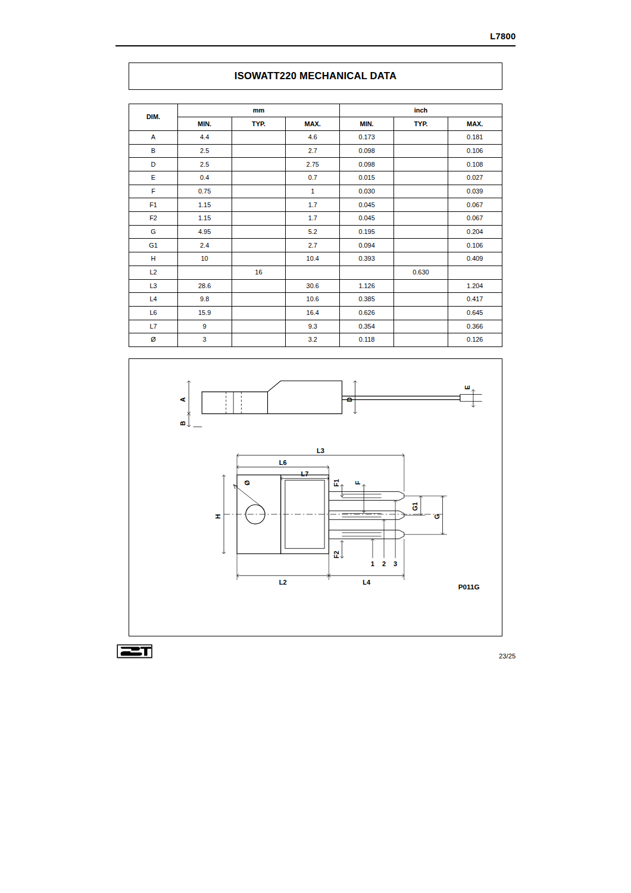L7800
ISOWATT220 MECHANICAL DATA
| DIM. | mm | inch |
| --- | --- | --- |
| MIN. | TYP. | MAX. | MIN. | TYP. | MAX. |
| A | 4.4 | | 4.6 | 0.173 | | 0.181 |
| B | 2.5 | | 2.7 | 0.098 | | 0.106 |
| D | 2.5 | | 2.75 | 0.098 | | 0.108 |
| E | 0.4 | | 0.7 | 0.015 | | 0.027 |
| F | 0.75 | | 1 | 0.030 | | 0.039 |
| F1 | 1.15 | | 1.7 | 0.045 | | 0.067 |
| F2 | 1.15 | | 1.7 | 0.045 | | 0.067 |
| G | 4.95 | | 5.2 | 0.195 | | 0.204 |
| G1 | 2.4 | | 2.7 | 0.094 | | 0.106 |
| H | 10 | | 10.4 | 0.393 | | 0.409 |
| L2 | | 16 | | | 0.630 | |
| L3 | 28.6 | | 30.6 | 1.126 | | 1.204 |
| L4 | 9.8 | | 10.6 | 0.385 | | 0.417 |
| L6 | 15.9 | | 16.4 | 0.626 | | 0.645 |
| L7 | 9 | | 9.3 | 0.354 | | 0.366 |
| Ø | 3 | | 3.2 | 0.118 | | 0.126 |
A B D E L3 L6 L7 H L2 L4 G G1 F1 F F2 1 2 3 Ø P011G
23/25